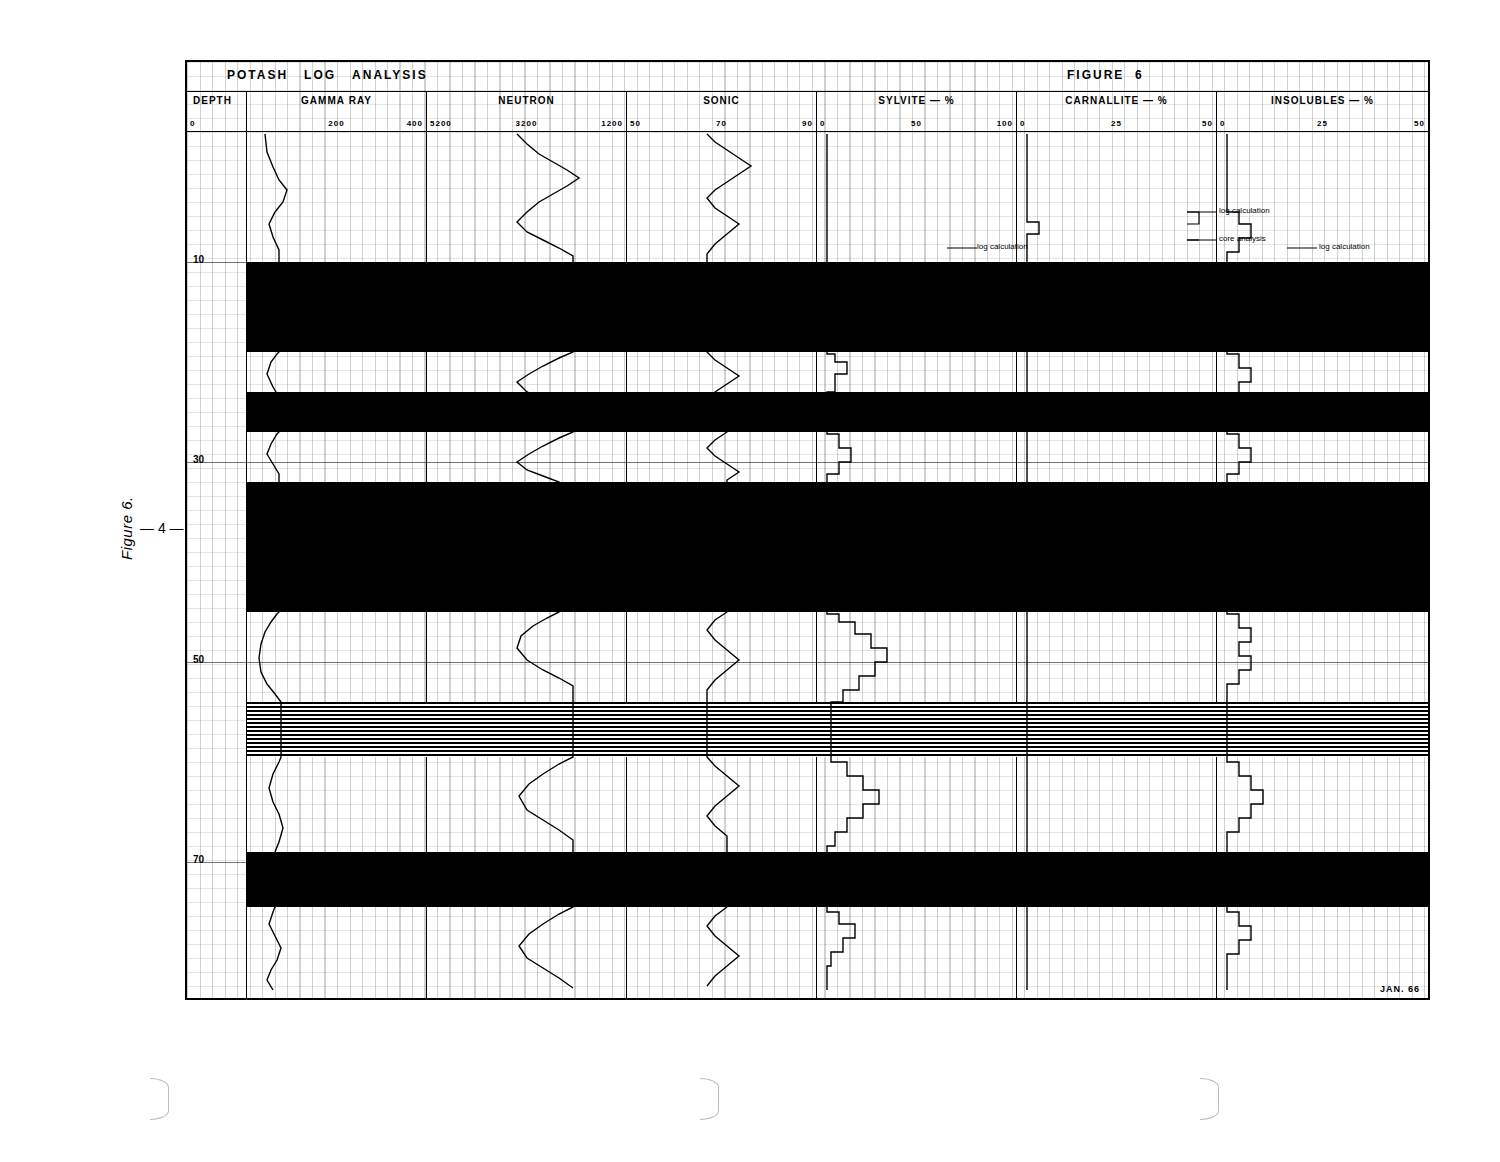— 4 —
Figure 6.
POTASH LOG ANALYSIS FIGURE 6
DEPTH 0
GAMMA RAY 200 400
NEUTRON 5200 3200 1200
SONIC 50 70 90
SYLVITE — % 0 50 100
CARNALLITE — % 0 25 50
INSOLUBLES — % 0 25 50
10
30
50
70
log calculation
log calculation
core analysis
log calculation
JAN. 66